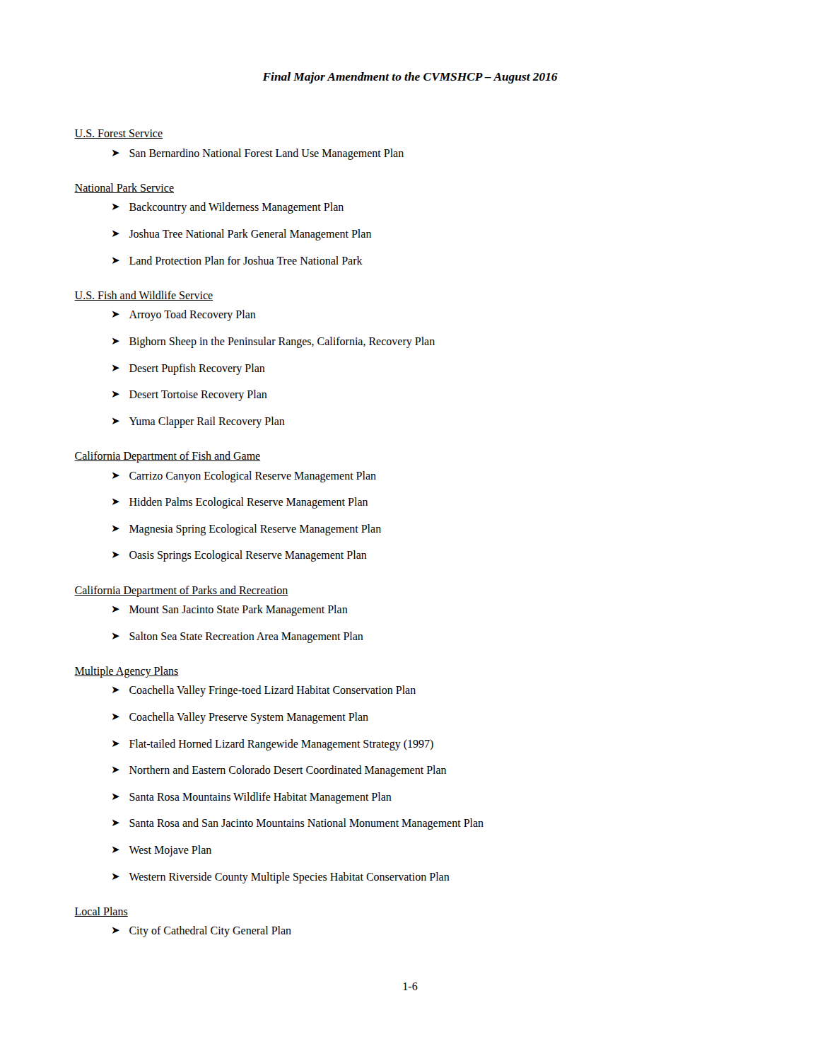Final Major Amendment to the CVMSHCP – August 2016
U.S. Forest Service
San Bernardino National Forest Land Use Management Plan
National Park Service
Backcountry and Wilderness Management Plan
Joshua Tree National Park General Management Plan
Land Protection Plan for Joshua Tree National Park
U.S. Fish and Wildlife Service
Arroyo Toad Recovery Plan
Bighorn Sheep in the Peninsular Ranges, California, Recovery Plan
Desert Pupfish Recovery Plan
Desert Tortoise Recovery Plan
Yuma Clapper Rail Recovery Plan
California Department of Fish and Game
Carrizo Canyon Ecological Reserve Management Plan
Hidden Palms Ecological Reserve Management Plan
Magnesia Spring Ecological Reserve Management Plan
Oasis Springs Ecological Reserve Management Plan
California Department of Parks and Recreation
Mount San Jacinto State Park Management Plan
Salton Sea State Recreation Area Management Plan
Multiple Agency Plans
Coachella Valley Fringe-toed Lizard Habitat Conservation Plan
Coachella Valley Preserve System Management Plan
Flat-tailed Horned Lizard Rangewide Management Strategy (1997)
Northern and Eastern Colorado Desert Coordinated Management Plan
Santa Rosa Mountains Wildlife Habitat Management Plan
Santa Rosa and San Jacinto Mountains National Monument Management Plan
West Mojave Plan
Western Riverside County Multiple Species Habitat Conservation Plan
Local Plans
City of Cathedral City General Plan
1-6